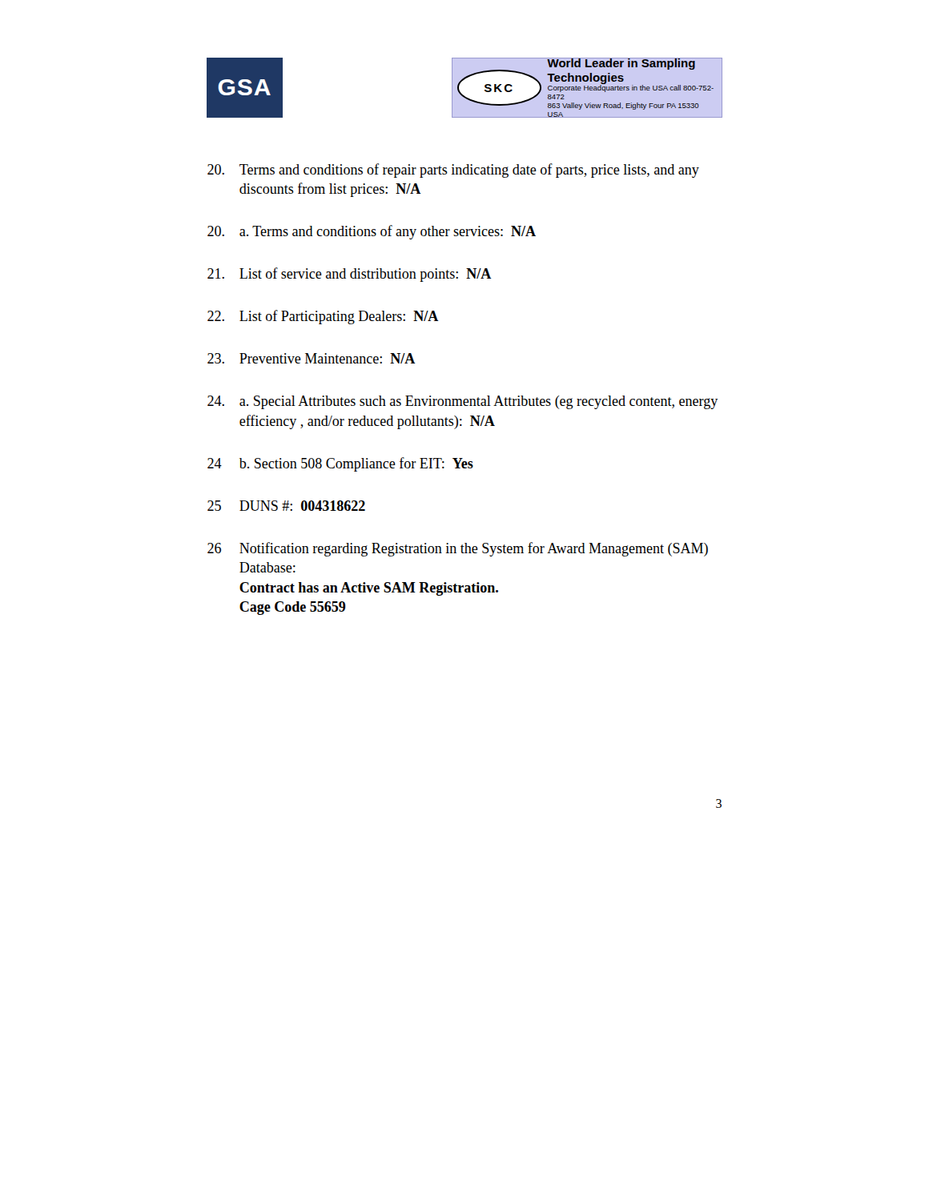GSA
SKC
World Leader in Sampling Technologies
Corporate Headquarters in the USA call 800-752-8472
863 Valley View Road, Eighty Four PA 15330 USA
20. Terms and conditions of repair parts indicating date of parts, price lists, and any discounts from list prices: N/A
20. a. Terms and conditions of any other services: N/A
21. List of service and distribution points: N/A
22. List of Participating Dealers: N/A
23. Preventive Maintenance: N/A
24. a. Special Attributes such as Environmental Attributes (eg recycled content, energy efficiency , and/or reduced pollutants): N/A
24 b. Section 508 Compliance for EIT: Yes
25 DUNS #: 004318622
26 Notification regarding Registration in the System for Award Management (SAM) Database:
Contract has an Active SAM Registration.
Cage Code 55659
3